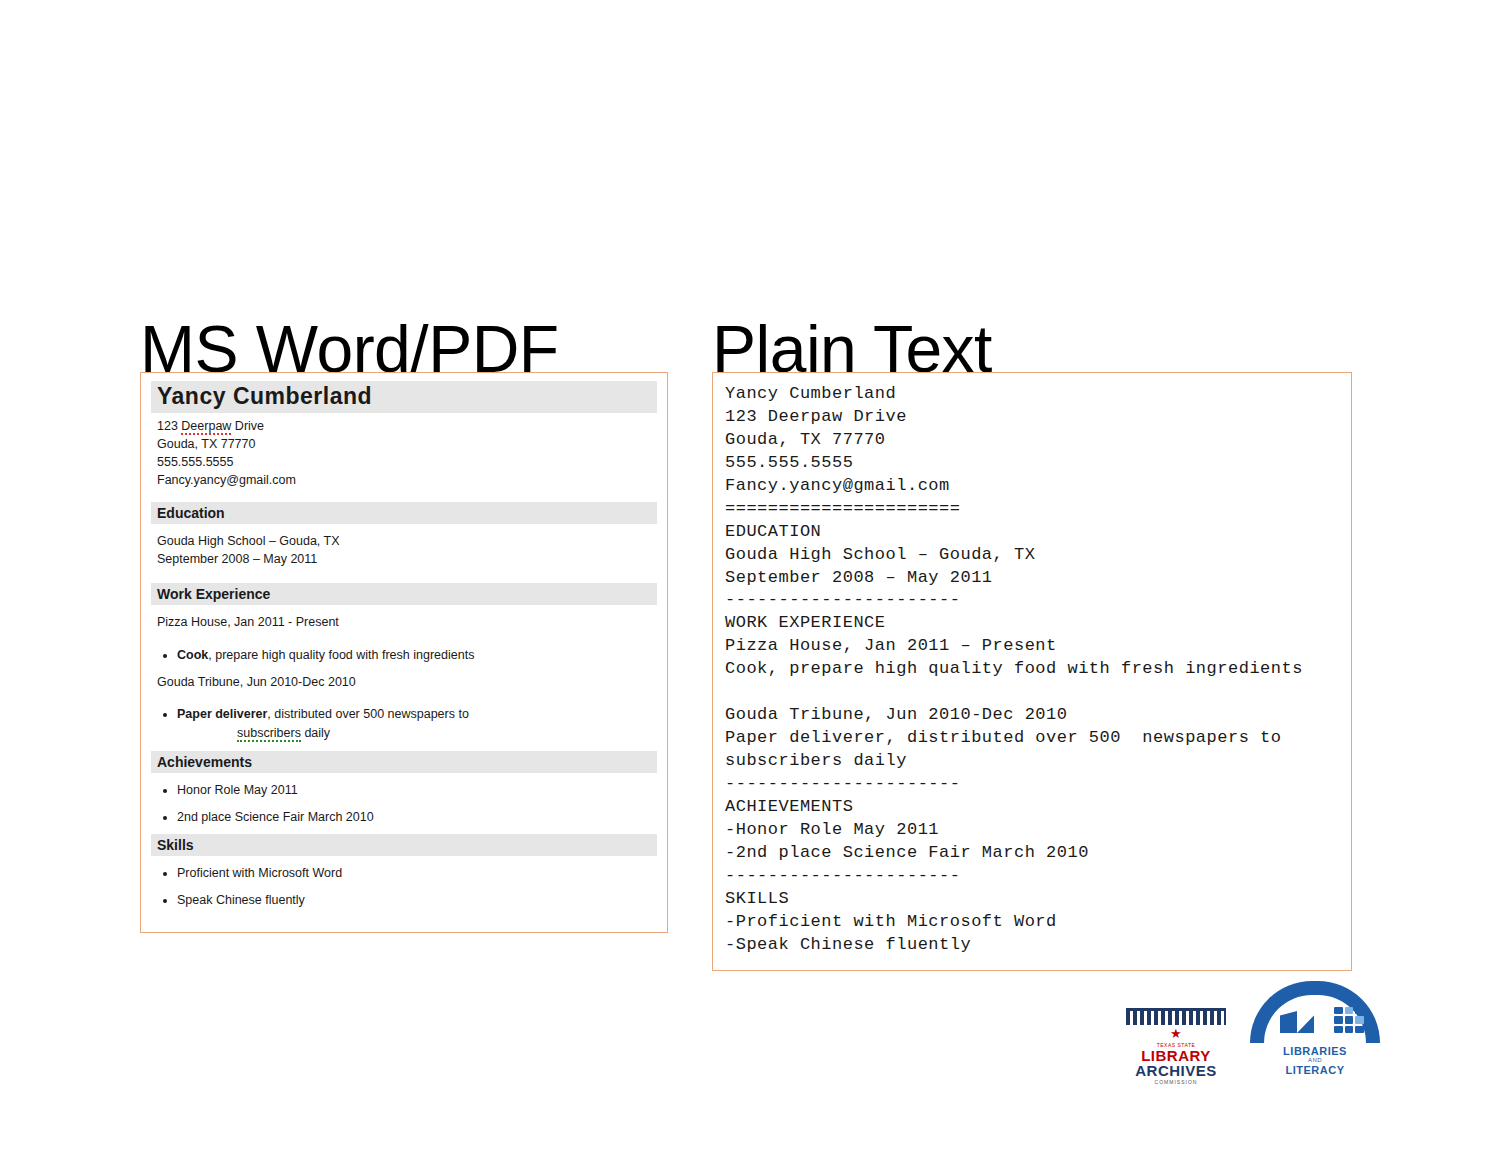MS Word/PDF
Plain Text
Yancy Cumberland
123 Deerpaw Drive
Gouda, TX 77770
555.555.5555
Fancy.yancy@gmail.com
Education
Gouda High School – Gouda, TX
September 2008 – May 2011
Work Experience
Pizza House, Jan 2011 - Present
Cook, prepare high quality food with fresh ingredients
Gouda Tribune, Jun 2010-Dec 2010
Paper deliverer, distributed over 500 newspapers to subscribers daily
Achievements
Honor Role May 2011
2nd place Science Fair March 2010
Skills
Proficient with Microsoft Word
Speak Chinese fluently
Yancy Cumberland 123 Deerpaw Drive Gouda, TX 77770 555.555.5555 Fancy.yancy@gmail.com ====================== EDUCATION Gouda High School – Gouda, TX September 2008 – May 2011 ---------------------- WORK EXPERIENCE Pizza House, Jan 2011 – Present Cook, prepare high quality food with fresh ingredients Gouda Tribune, Jun 2010-Dec 2010 Paper deliverer, distributed over 500 newspapers to subscribers daily ---------------------- ACHIEVEMENTS -Honor Role May 2011 -2nd place Science Fair March 2010 ---------------------- SKILLS -Proficient with Microsoft Word -Speak Chinese fluently
★
TEXAS STATE
LIBRARY
ARCHIVES
COMMISSION
LIBRARIES
AND
LITERACY